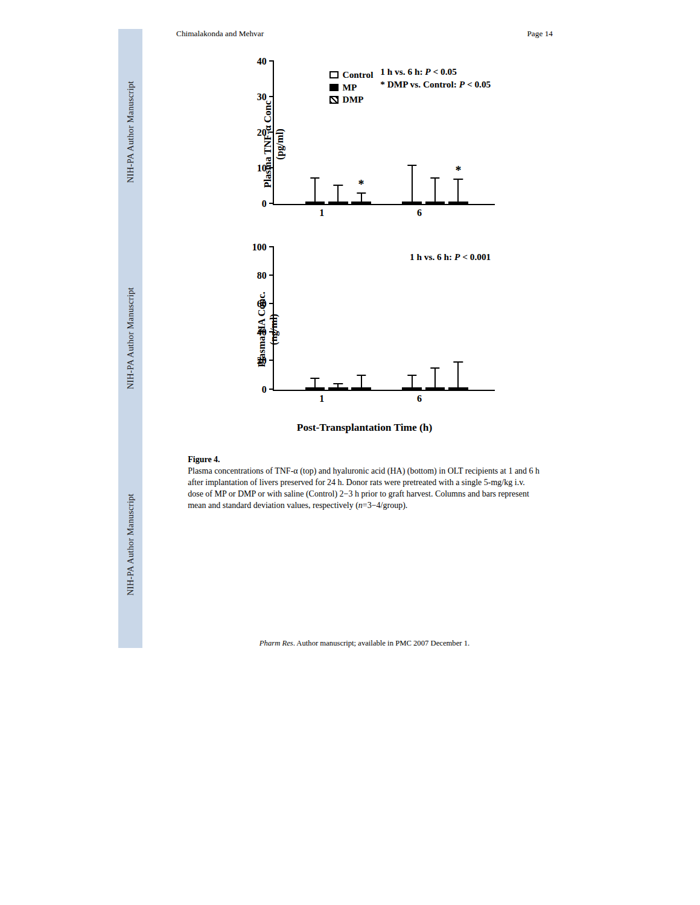NIH-PA Author Manuscript NIH-PA Author Manuscript NIH-PA Author Manuscript
Chimalakonda and Mehvar
Page 14
Plasma TNF-α Conc
(pg/ml)
1 h vs. 6 h: P < 0.05
* DMP vs. Control: P < 0.05
Control
MP
DMP
0
10
20
30
40
*
*
1
6
Plasma HA Conc.
(ng/ml)
1 h vs. 6 h: P < 0.001
0
20
40
60
80
100
1
6
Post-Transplantation Time (h)
Figure 4.
Plasma concentrations of TNF-α (top) and hyaluronic acid (HA) (bottom) in OLT recipients at 1 and 6 h after implantation of livers preserved for 24 h. Donor rats were pretreated with a single 5-mg/kg i.v. dose of MP or DMP or with saline (Control) 2−3 h prior to graft harvest. Columns and bars represent mean and standard deviation values, respectively (n=3−4/group).
Pharm Res. Author manuscript; available in PMC 2007 December 1.